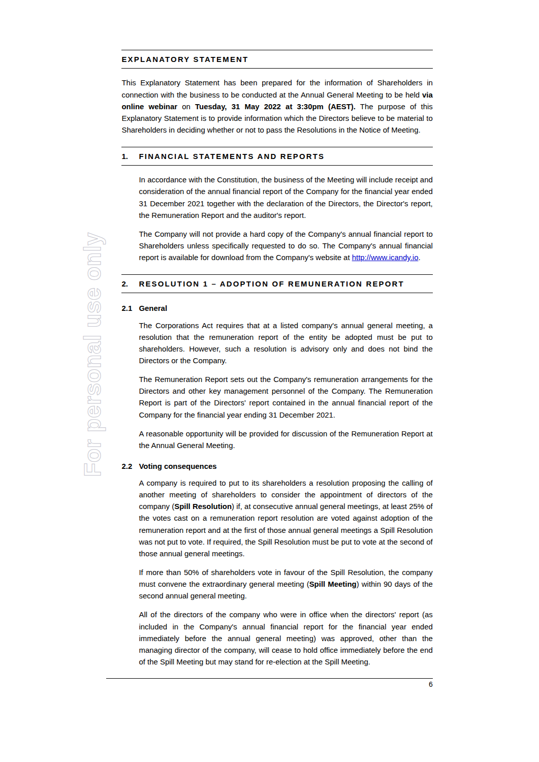For personal use only
Explanatory Statement
This Explanatory Statement has been prepared for the information of Shareholders in connection with the business to be conducted at the Annual General Meeting to be held via online webinar on Tuesday, 31 May 2022 at 3:30pm (AEST). The purpose of this Explanatory Statement is to provide information which the Directors believe to be material to Shareholders in deciding whether or not to pass the Resolutions in the Notice of Meeting.
1.
Financial Statements and Reports
In accordance with the Constitution, the business of the Meeting will include receipt and consideration of the annual financial report of the Company for the financial year ended 31 December 2021 together with the declaration of the Directors, the Director's report, the Remuneration Report and the auditor's report.
The Company will not provide a hard copy of the Company's annual financial report to Shareholders unless specifically requested to do so. The Company's annual financial report is available for download from the Company's website at http://www.icandy.io.
2.
Resolution 1 – Adoption of Remuneration Report
2.1
General
The Corporations Act requires that at a listed company's annual general meeting, a resolution that the remuneration report of the entity be adopted must be put to shareholders. However, such a resolution is advisory only and does not bind the Directors or the Company.
The Remuneration Report sets out the Company's remuneration arrangements for the Directors and other key management personnel of the Company. The Remuneration Report is part of the Directors' report contained in the annual financial report of the Company for the financial year ending 31 December 2021.
A reasonable opportunity will be provided for discussion of the Remuneration Report at the Annual General Meeting.
2.2
Voting consequences
A company is required to put to its shareholders a resolution proposing the calling of another meeting of shareholders to consider the appointment of directors of the company (Spill Resolution) if, at consecutive annual general meetings, at least 25% of the votes cast on a remuneration report resolution are voted against adoption of the remuneration report and at the first of those annual general meetings a Spill Resolution was not put to vote. If required, the Spill Resolution must be put to vote at the second of those annual general meetings.
If more than 50% of shareholders vote in favour of the Spill Resolution, the company must convene the extraordinary general meeting (Spill Meeting) within 90 days of the second annual general meeting.
All of the directors of the company who were in office when the directors' report (as included in the Company's annual financial report for the financial year ended immediately before the annual general meeting) was approved, other than the managing director of the company, will cease to hold office immediately before the end of the Spill Meeting but may stand for re-election at the Spill Meeting.
6